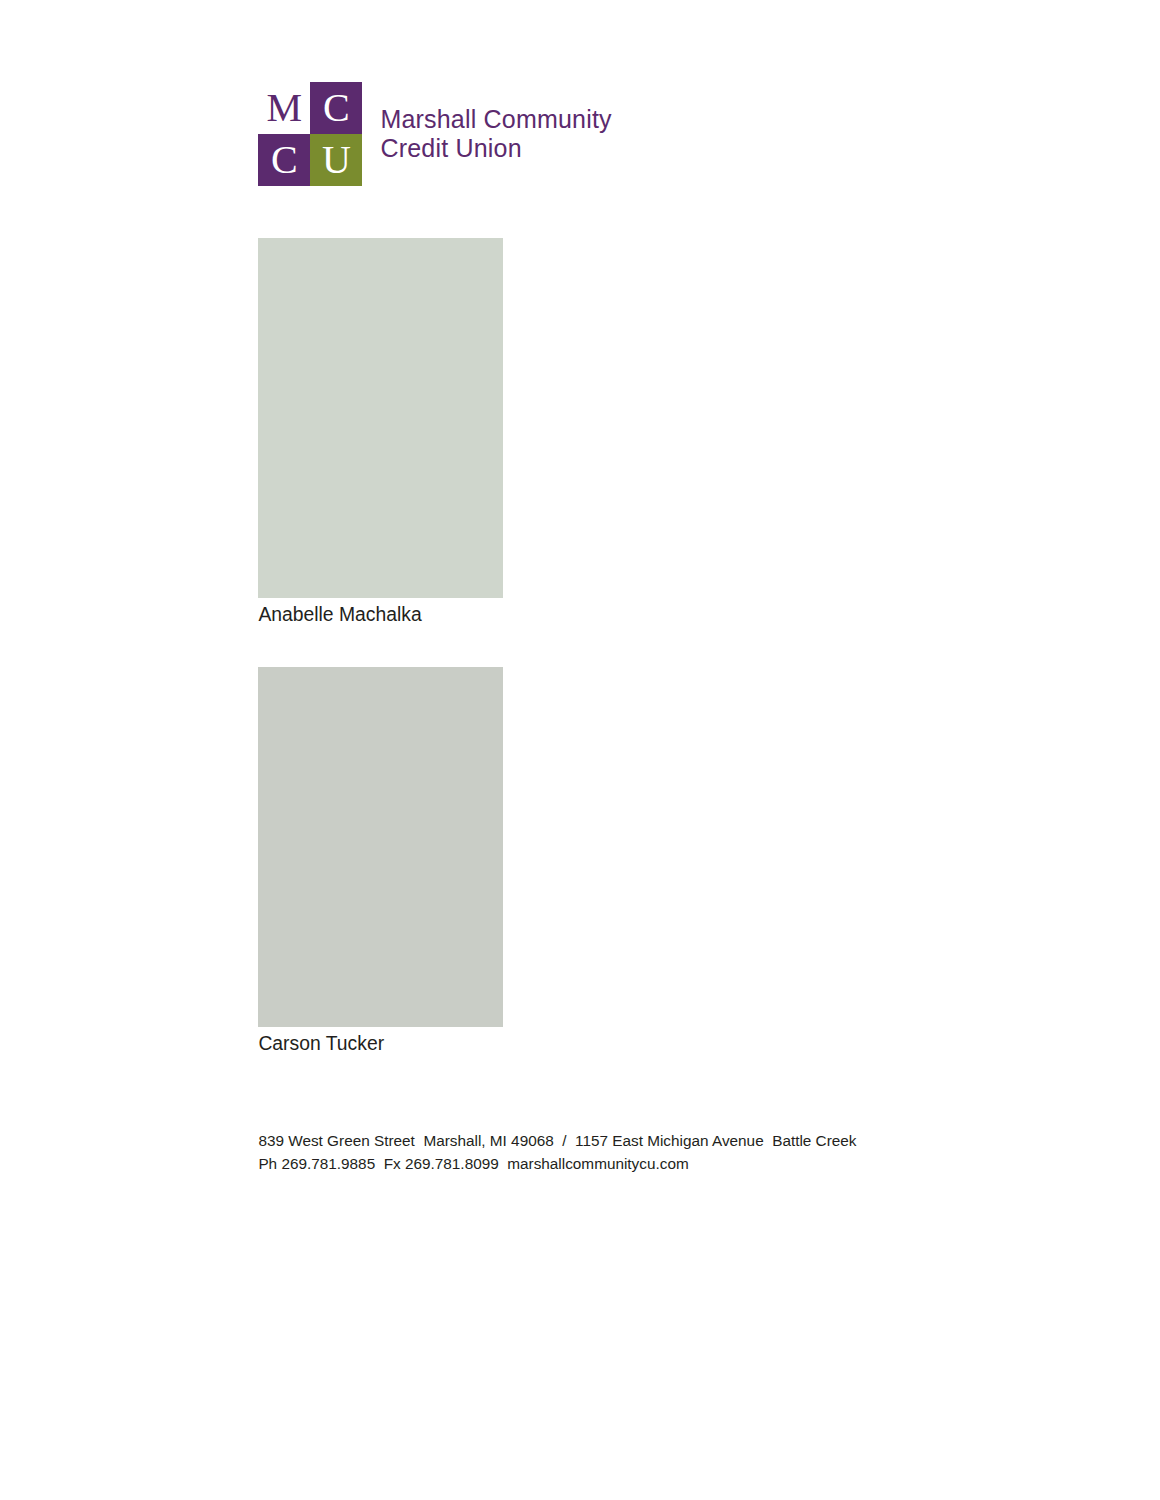M C C U
Marshall Community
Credit Union
Anabelle Machalka
Carson Tucker
839 West Green Street Marshall, MI 49068 / 1157 East Michigan Avenue Battle Creek
Ph 269.781.9885 Fx 269.781.8099 marshallcommunitycu.com